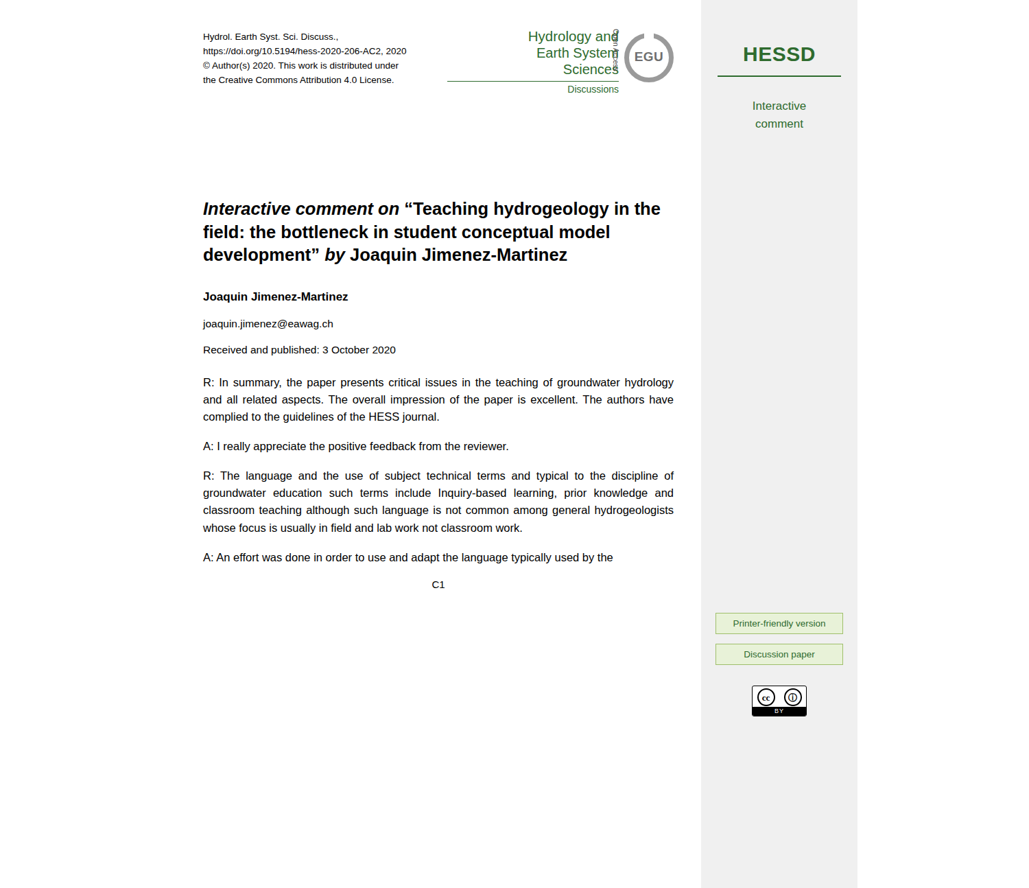HESSD
Interactive
comment
Printer-friendly version Discussion paper
cc
ⓘ
BY
Hydrol. Earth Syst. Sci. Discuss.,
https://doi.org/10.5194/hess-2020-206-AC2, 2020
© Author(s) 2020. This work is distributed under
the Creative Commons Attribution 4.0 License.
Hydrology and
Earth System
Sciences
Discussions
Open Access
EGU
Interactive comment on “Teaching hydrogeology in the field: the bottleneck in student conceptual model development” by Joaquin Jimenez-Martinez
Joaquin Jimenez-Martinez
joaquin.jimenez@eawag.ch
Received and published: 3 October 2020
R: In summary, the paper presents critical issues in the teaching of groundwater hydrology and all related aspects. The overall impression of the paper is excellent. The authors have complied to the guidelines of the HESS journal.
A: I really appreciate the positive feedback from the reviewer.
R: The language and the use of subject technical terms and typical to the discipline of groundwater education such terms include Inquiry-based learning, prior knowledge and classroom teaching although such language is not common among general hydrogeologists whose focus is usually in field and lab work not classroom work.
A: An effort was done in order to use and adapt the language typically used by the
C1